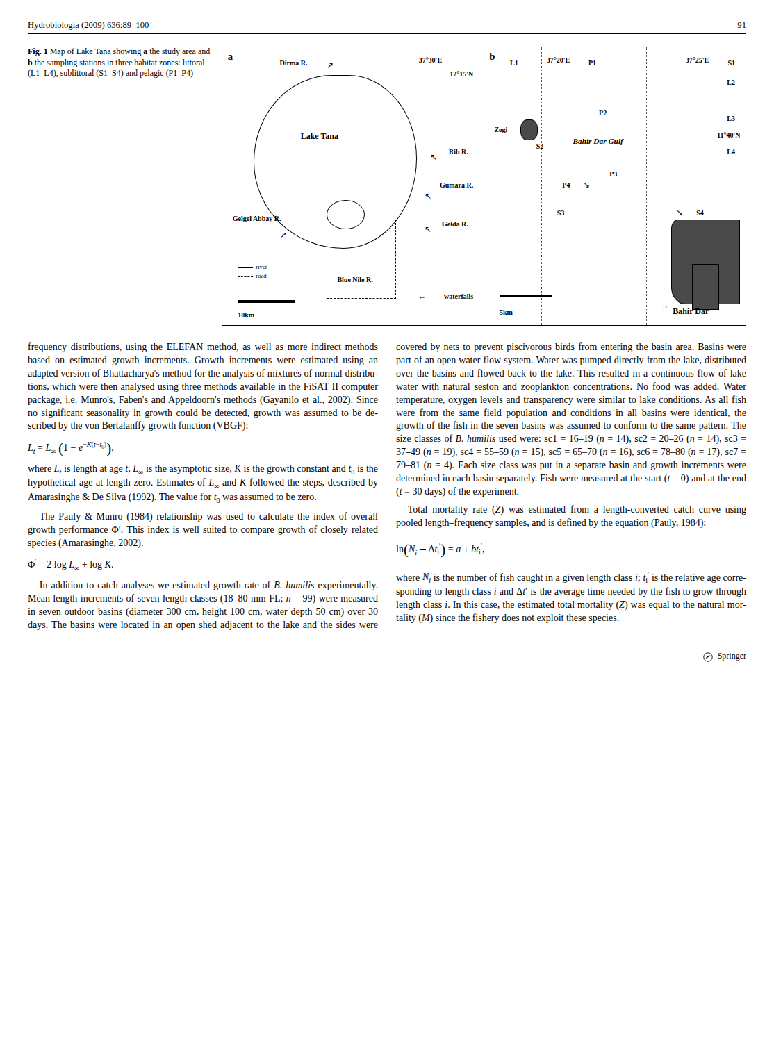Hydrobiologia (2009) 636:89–100 91
Fig. 1 Map of Lake Tana showing a the study area and b the sampling stations in three habitat zones: littoral (L1–L4), sublittoral (S1–S4) and pelagic (P1–P4)
a Dirma R. ↗ 37°30'E 12°15'N
Lake Tana Rib R. ↖ Gumara R. ↖ Gelda R. ↖ Gelgel Abbay R. ↗ Blue Nile R. waterfalls ←
river
road
10km
b
37°20'E 37°25'E 11°40'N 11°35'N L1 P1 S1 L2 P2 L3
Zegi S2 Bahir Dar Gulf L4 P3 P4 ↘ S3 S4 ↘
Bahir Dar ○
5km
frequency distributions, using the ELEFAN method, as well as more indirect methods based on estimated growth increments. Growth increments were estimated using an adapted version of Bhattacharya's method for the analysis of mixtures of normal distributions, which were then analysed using three methods available in the FiSAT II computer package, i.e. Munro's, Faben's and Appeldoorn's methods (Gayanilo et al., 2002). Since no significant seasonality in growth could be detected, growth was assumed to be described by the von Bertalanffy growth function (VBGF):
Lt = L∞ (1 − e−K(t−t0)),
where Lt is length at age t, L∞ is the asymptotic size, K is the growth constant and t0 is the hypothetical age at length zero. Estimates of L∞ and K followed the steps, described by Amarasinghe & De Silva (1992). The value for t0 was assumed to be zero.
The Pauly & Munro (1984) relationship was used to calculate the index of overall growth performance Φ′. This index is well suited to compare growth of closely related species (Amarasinghe, 2002).
Φ′ = 2 log L∞ + log K.
In addition to catch analyses we estimated growth rate of B. humilis experimentally. Mean length increments of seven length classes (18–80 mm FL; n = 99) were measured in seven outdoor basins (diameter 300 cm, height 100 cm, water depth 50 cm) over 30 days. The basins were located in an open shed adjacent to the lake and the sides were covered by nets to prevent piscivorous birds from entering the basin area. Basins were part of an open water flow system. Water was pumped directly from the lake, distributed over the basins and flowed back to the lake. This resulted in a continuous flow of lake water with natural seston and zooplankton concentrations. No food was added. Water temperature, oxygen levels and transparency were similar to lake conditions. As all fish were from the same field population and conditions in all basins were identical, the growth of the fish in the seven basins was assumed to conform to the same pattern. The size classes of B. humilis used were: sc1 = 16–19 (n = 14), sc2 = 20–26 (n = 14), sc3 = 37–49 (n = 19), sc4 = 55–59 (n = 15), sc5 = 65–70 (n = 16), sc6 = 78–80 (n = 17), sc7 = 79–81 (n = 4). Each size class was put in a separate basin and growth increments were determined in each basin separately. Fish were measured at the start (t = 0) and at the end (t = 30 days) of the experiment.
Total mortality rate (Z) was estimated from a length-converted catch curve using pooled length–frequency samples, and is defined by the equation (Pauly, 1984):
ln(Ni Δti′) = a + bti′,
where Ni is the number of fish caught in a given length class i; ti′ is the relative age corresponding to length class i and Δt′ is the average time needed by the fish to grow through length class i. In this case, the estimated total mortality (Z) was equal to the natural mortality (M) since the fishery does not exploit these species.
Springer